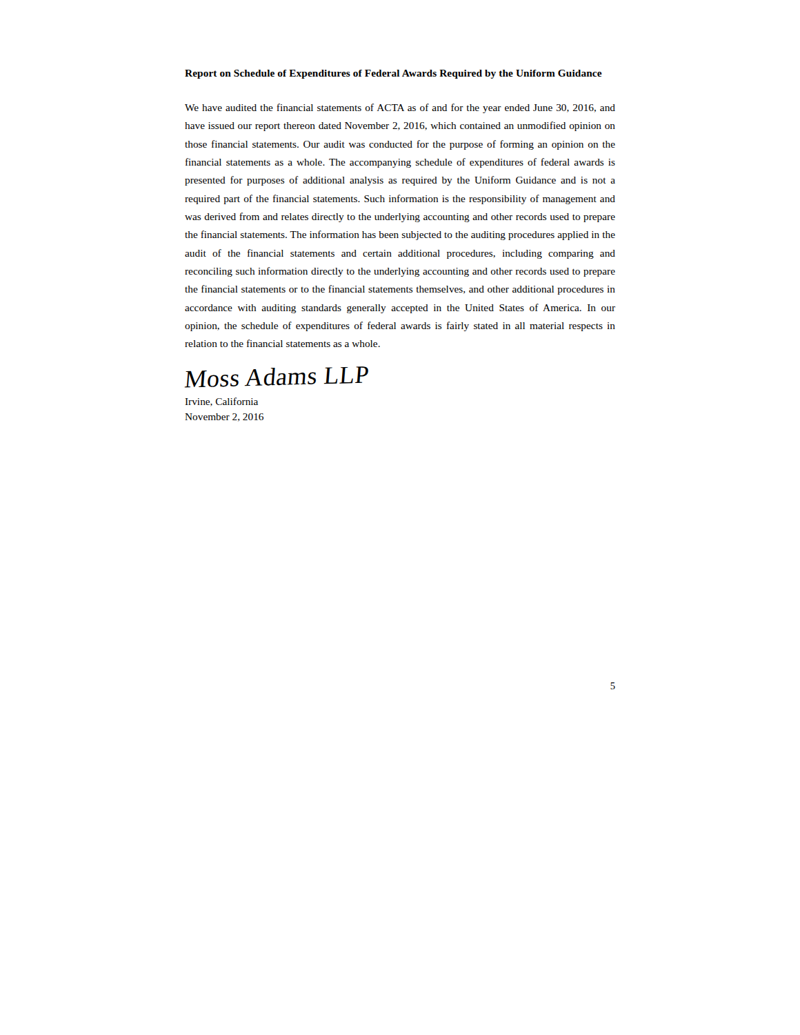Report on Schedule of Expenditures of Federal Awards Required by the Uniform Guidance
We have audited the financial statements of ACTA as of and for the year ended June 30, 2016, and have issued our report thereon dated November 2, 2016, which contained an unmodified opinion on those financial statements. Our audit was conducted for the purpose of forming an opinion on the financial statements as a whole. The accompanying schedule of expenditures of federal awards is presented for purposes of additional analysis as required by the Uniform Guidance and is not a required part of the financial statements. Such information is the responsibility of management and was derived from and relates directly to the underlying accounting and other records used to prepare the financial statements. The information has been subjected to the auditing procedures applied in the audit of the financial statements and certain additional procedures, including comparing and reconciling such information directly to the underlying accounting and other records used to prepare the financial statements or to the financial statements themselves, and other additional procedures in accordance with auditing standards generally accepted in the United States of America. In our opinion, the schedule of expenditures of federal awards is fairly stated in all material respects in relation to the financial statements as a whole.
Moss Adams LLP
Irvine, California
November 2, 2016
5